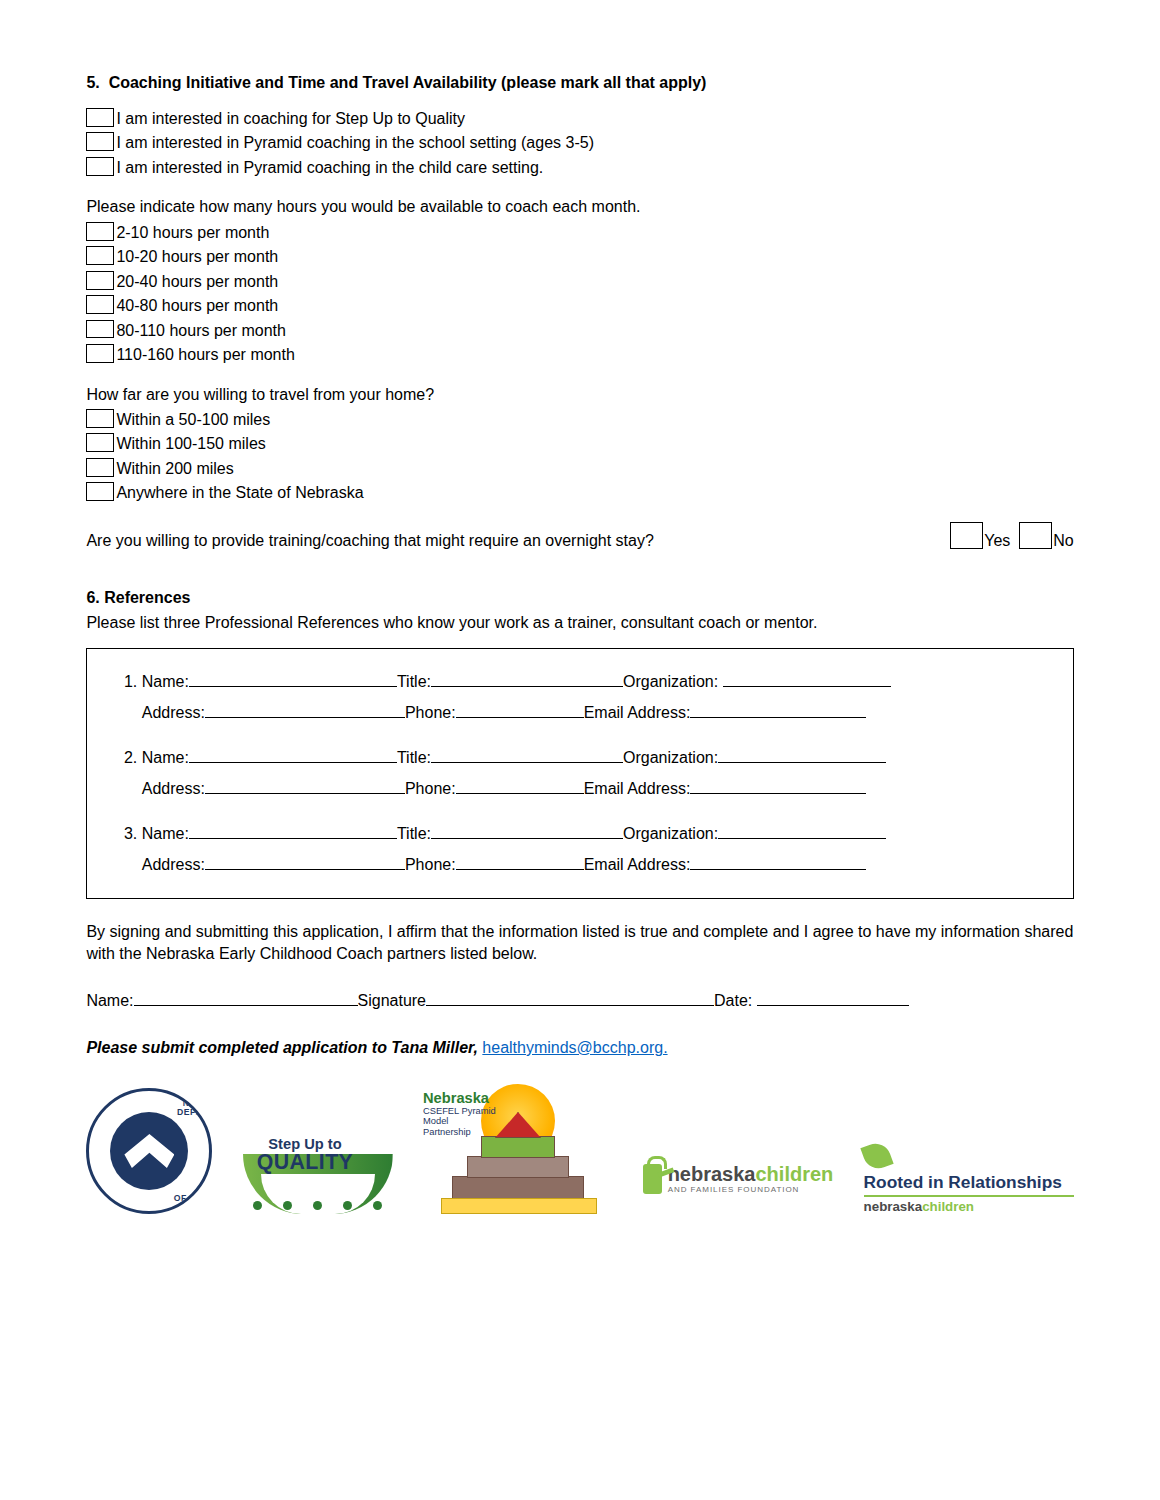5. Coaching Initiative and Time and Travel Availability (please mark all that apply)
I am interested in coaching for Step Up to Quality
I am interested in Pyramid coaching in the school setting (ages 3-5)
I am interested in Pyramid coaching in the child care setting.
Please indicate how many hours you would be available to coach each month.
2-10 hours per month
10-20 hours per month
20-40 hours per month
40-80 hours per month
80-110 hours per month
110-160 hours per month
How far are you willing to travel from your home?
Within a 50-100 miles
Within 100-150 miles
Within 200 miles
Anywhere in the State of Nebraska
Are you willing to provide training/coaching that might require an overnight stay?
Yes No
6. References
Please list three Professional References who know your work as a trainer, consultant coach or mentor.
Name: Title: Organization:
Address: Phone: Email Address:
Name: Title: Organization:
Address: Phone: Email Address:
Name: Title: Organization:
Address: Phone: Email Address:
By signing and submitting this application, I affirm that the information listed is true and complete and I agree to have my information shared with the Nebraska Early Childhood Coach partners listed below.
Name: Signature Date:
Please submit completed application to Tana Miller, healthyminds@bcchp.org.
NEBRASKA DEPARTMENT OF EDUCATION
Step Up to
QUALITY
Nebraska CSEFEL Pyramid Model
Partnership
nebraskachildren
AND FAMILIES FOUNDATION
Rooted in Relationships
nebraskachildren